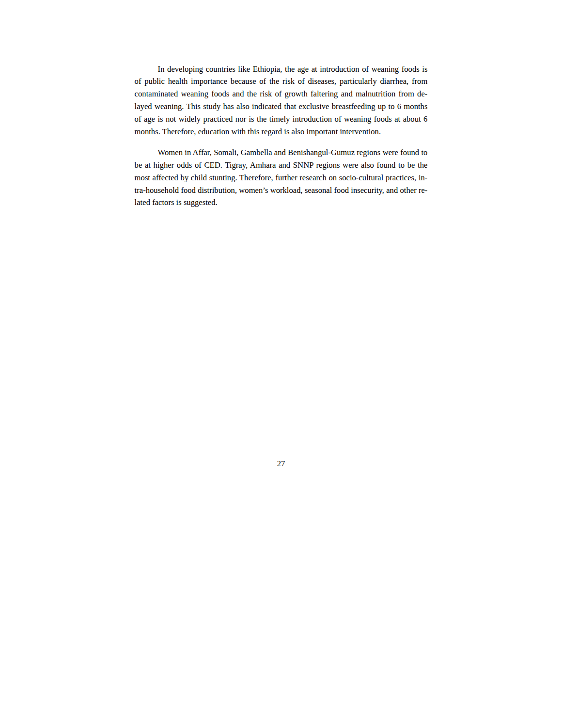In developing countries like Ethiopia, the age at introduction of weaning foods is of public health importance because of the risk of diseases, particularly diarrhea, from contaminated weaning foods and the risk of growth faltering and malnutrition from delayed weaning. This study has also indicated that exclusive breastfeeding up to 6 months of age is not widely practiced nor is the timely introduction of weaning foods at about 6 months. Therefore, education with this regard is also important intervention.
Women in Affar, Somali, Gambella and Benishangul-Gumuz regions were found to be at higher odds of CED. Tigray, Amhara and SNNP regions were also found to be the most affected by child stunting. Therefore, further research on socio-cultural practices, intra-household food distribution, women’s workload, seasonal food insecurity, and other related factors is suggested.
27